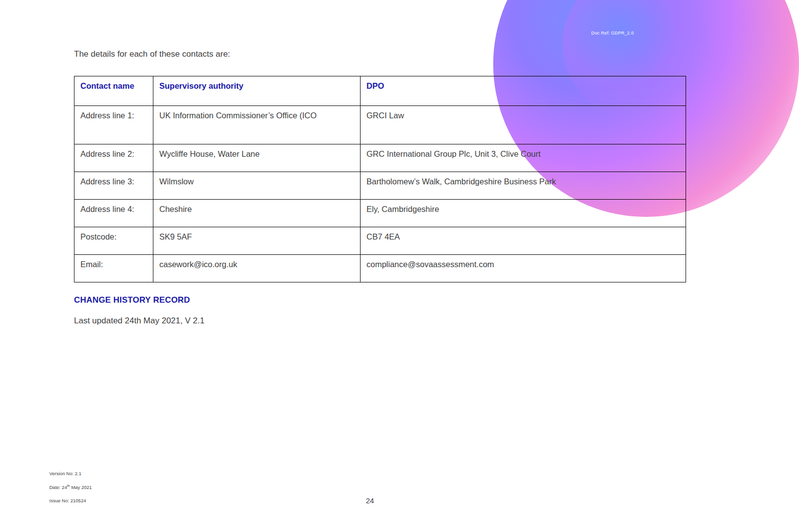Doc Ref: GDPR_2.0
The details for each of these contacts are:
| Contact name | Supervisory authority | DPO |
| --- | --- | --- |
| Address line 1: | UK Information Commissioner’s Office (ICO | GRCI Law |
| Address line 2: | Wycliffe House, Water Lane | GRC International Group Plc, Unit 3, Clive Court |
| Address line 3: | Wilmslow | Bartholomew’s Walk, Cambridgeshire Business Park |
| Address line 4: | Cheshire | Ely, Cambridgeshire |
| Postcode: | SK9 5AF | CB7 4EA |
| Email: | casework@ico.org.uk | compliance@sovaassessment.com |
CHANGE HISTORY RECORD
Last updated 24th May 2021, V 2.1
Version No: 2.1
Date: 24th May 2021
Issue No: 210524
24